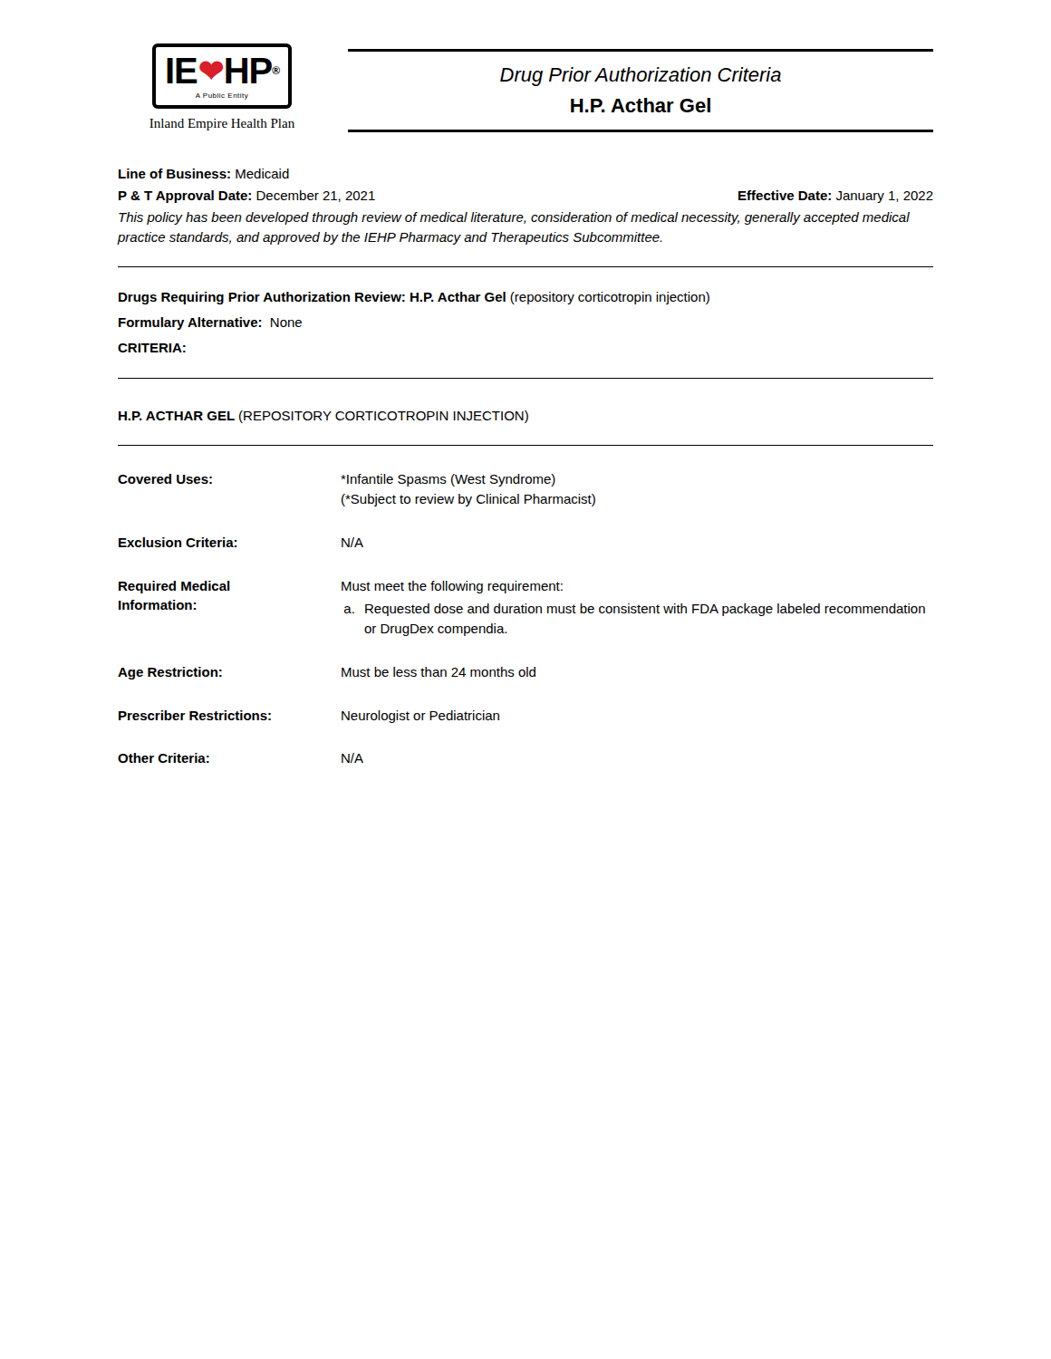IE❤HP®
A Public Entity
Inland Empire Health Plan
Drug Prior Authorization Criteria
H.P. Acthar Gel
Line of Business: Medicaid
P & T Approval Date: December 21, 2021
Effective Date: January 1, 2022
This policy has been developed through review of medical literature, consideration of medical necessity, generally accepted medical practice standards, and approved by the IEHP Pharmacy and Therapeutics Subcommittee.
Drugs Requiring Prior Authorization Review: H.P. Acthar Gel (repository corticotropin injection)
Formulary Alternative: None
CRITERIA:
H.P. ACTHAR GEL (REPOSITORY CORTICOTROPIN INJECTION)
| Covered Uses: | *Infantile Spasms (West Syndrome) (*Subject to review by Clinical Pharmacist) |
| Exclusion Criteria: | N/A |
| Required Medical Information: | Must meet the following requirement: Requested dose and duration must be consistent with FDA package labeled recommendation or DrugDex compendia. |
| Age Restriction: | Must be less than 24 months old |
| Prescriber Restrictions: | Neurologist or Pediatrician |
| Other Criteria: | N/A |